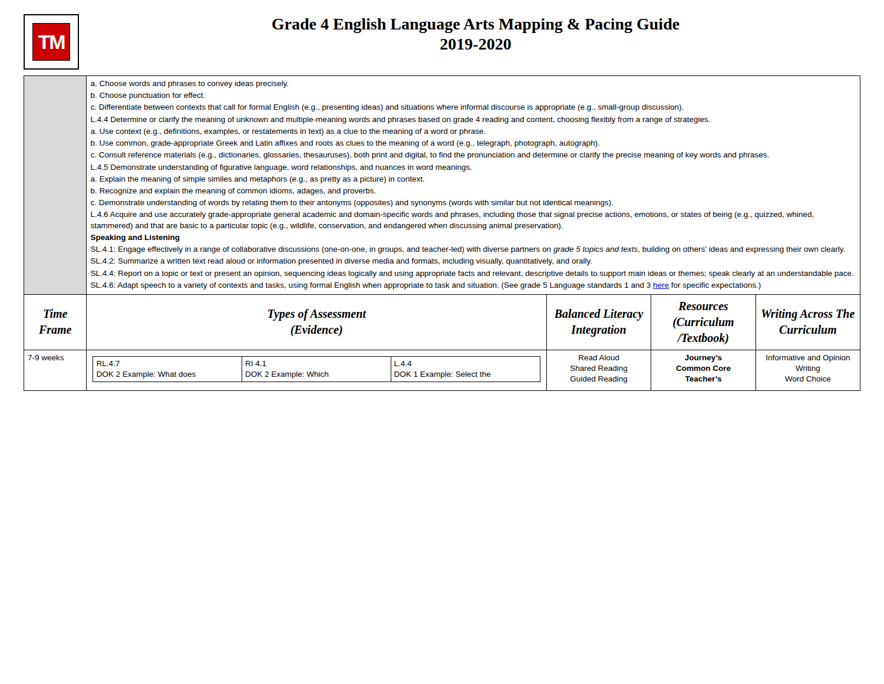TM
Grade 4 English Language Arts Mapping & Pacing Guide
2019-2020
| | a. Choose words and phrases to convey ideas precisely. b. Choose punctuation for effect. c. Differentiate between contexts that call for formal English (e.g., presenting ideas) and situations where informal discourse is appropriate (e.g., small-group discussion). L.4.4 Determine or clarify the meaning of unknown and multiple-meaning words and phrases based on grade 4 reading and content, choosing flexibly from a range of strategies. a. Use context (e.g., definitions, examples, or restatements in text) as a clue to the meaning of a word or phrase. b. Use common, grade-appropriate Greek and Latin affixes and roots as clues to the meaning of a word (e.g., telegraph, photograph, autograph). c. Consult reference materials (e.g., dictionaries, glossaries, thesauruses), both print and digital, to find the pronunciation and determine or clarify the precise meaning of key words and phrases. L.4.5 Demonstrate understanding of figurative language, word relationships, and nuances in word meanings. a. Explain the meaning of simple similes and metaphors (e.g., as pretty as a picture) in context. b. Recognize and explain the meaning of common idioms, adages, and proverbs. c. Demonstrate understanding of words by relating them to their antonyms (opposites) and synonyms (words with similar but not identical meanings). L.4.6 Acquire and use accurately grade-appropriate general academic and domain-specific words and phrases, including those that signal precise actions, emotions, or states of being (e.g., quizzed, whined, stammered) and that are basic to a particular topic (e.g., wildlife, conservation, and endangered when discussing animal preservation). Speaking and Listening SL.4.1: Engage effectively in a range of collaborative discussions (one-on-one, in groups, and teacher-led) with diverse partners on grade 5 topics and texts , building on others' ideas and expressing their own clearly. SL.4.2: Summarize a written text read aloud or information presented in diverse media and formats, including visually, quantitatively, and orally. SL.4.4: Report on a topic or text or present an opinion, sequencing ideas logically and using appropriate facts and relevant, descriptive details to support main ideas or themes; speak clearly at an understandable pace. SL.4.6: Adapt speech to a variety of contexts and tasks, using formal English when appropriate to task and situation. (See grade 5 Language standards 1 and 3 here for specific expectations.) |
| Time Frame | Types of Assessment (Evidence) | Balanced Literacy Integration | Resources (Curriculum /Textbook) | Writing Across The Curriculum |
| 7-9 weeks | / RL.4.7 DOK 2 Example: What does / RI 4.1 DOK 2 Example: Which / L.4.4 DOK 1 Example: Select the / | Read Aloud Shared Reading Guided Reading | Journey’s Common Core Teacher’s | Informative and Opinion Writing Word Choice |